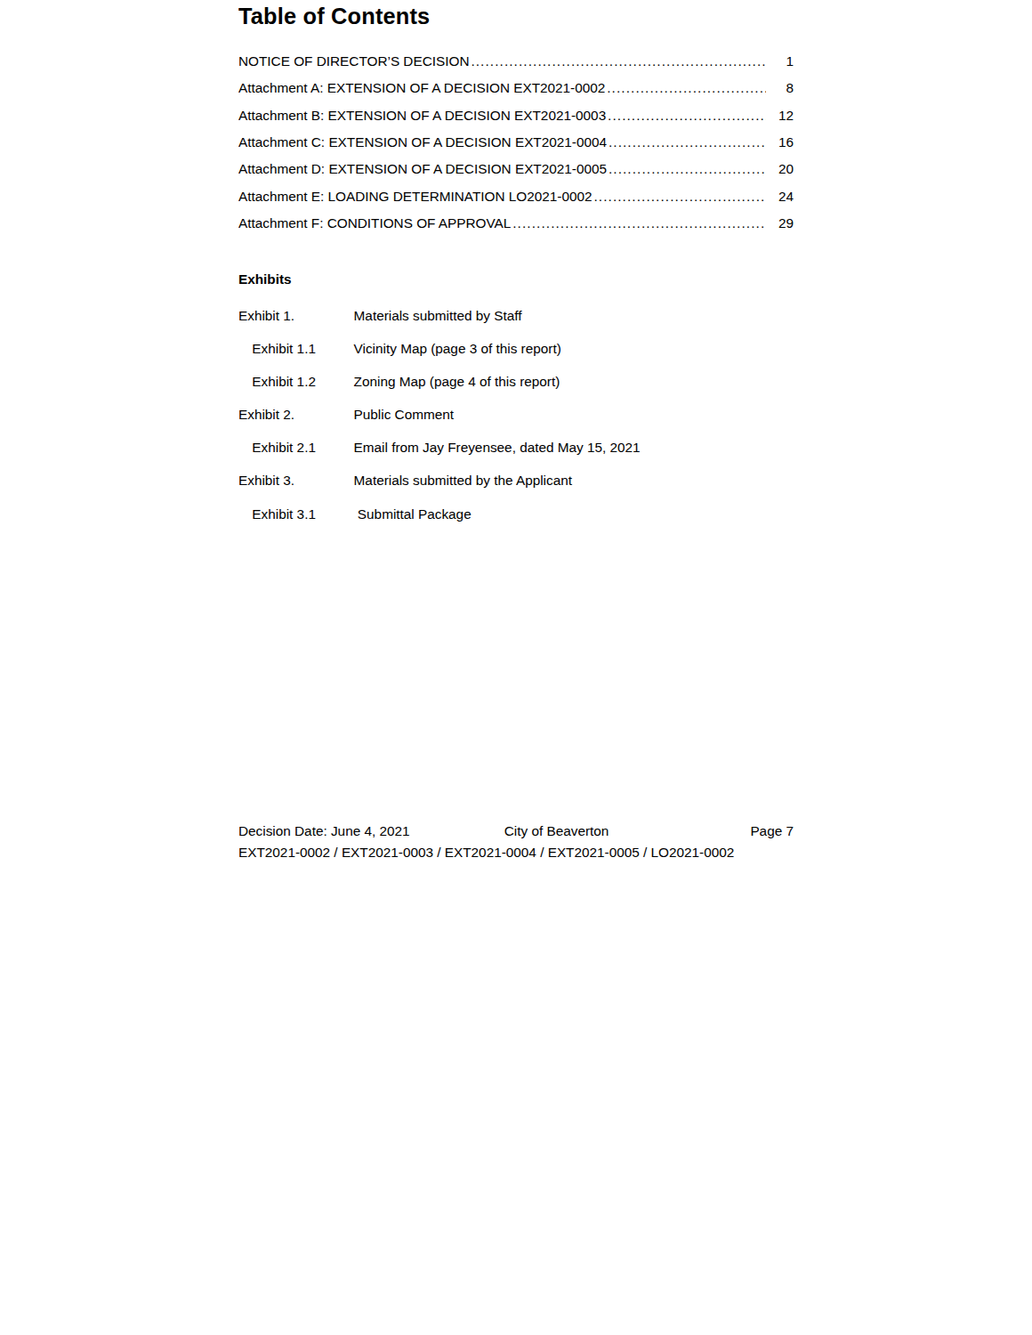Table of Contents
NOTICE OF DIRECTOR’S DECISION ......................................................................................... 1
Attachment A: EXTENSION OF A DECISION EXT2021-0002 .................................................. 8
Attachment B: EXTENSION OF A DECISION EXT2021-0003 .................................................. 12
Attachment C: EXTENSION OF A DECISION EXT2021-0004 .................................................. 16
Attachment D: EXTENSION OF A DECISION EXT2021-0005 .................................................. 20
Attachment E: LOADING DETERMINATION LO2021-0002 ....................................................... 24
Attachment F: CONDITIONS OF APPROVAL ............................................................................ 29
Exhibits
| Exhibit 1. | Materials submitted by Staff |
| Exhibit 1.1 | Vicinity Map (page 3 of this report) |
| Exhibit 1.2 | Zoning Map (page 4 of this report) |
| Exhibit 2. | Public Comment |
| Exhibit 2.1 | Email from Jay Freyensee, dated May 15, 2021 |
| Exhibit 3. | Materials submitted by the Applicant |
| Exhibit 3.1 | Submittal Package |
Decision Date: June 4, 2021 City of Beaverton Page 7
EXT2021-0002 / EXT2021-0003 / EXT2021-0004 / EXT2021-0005 / LO2021-0002